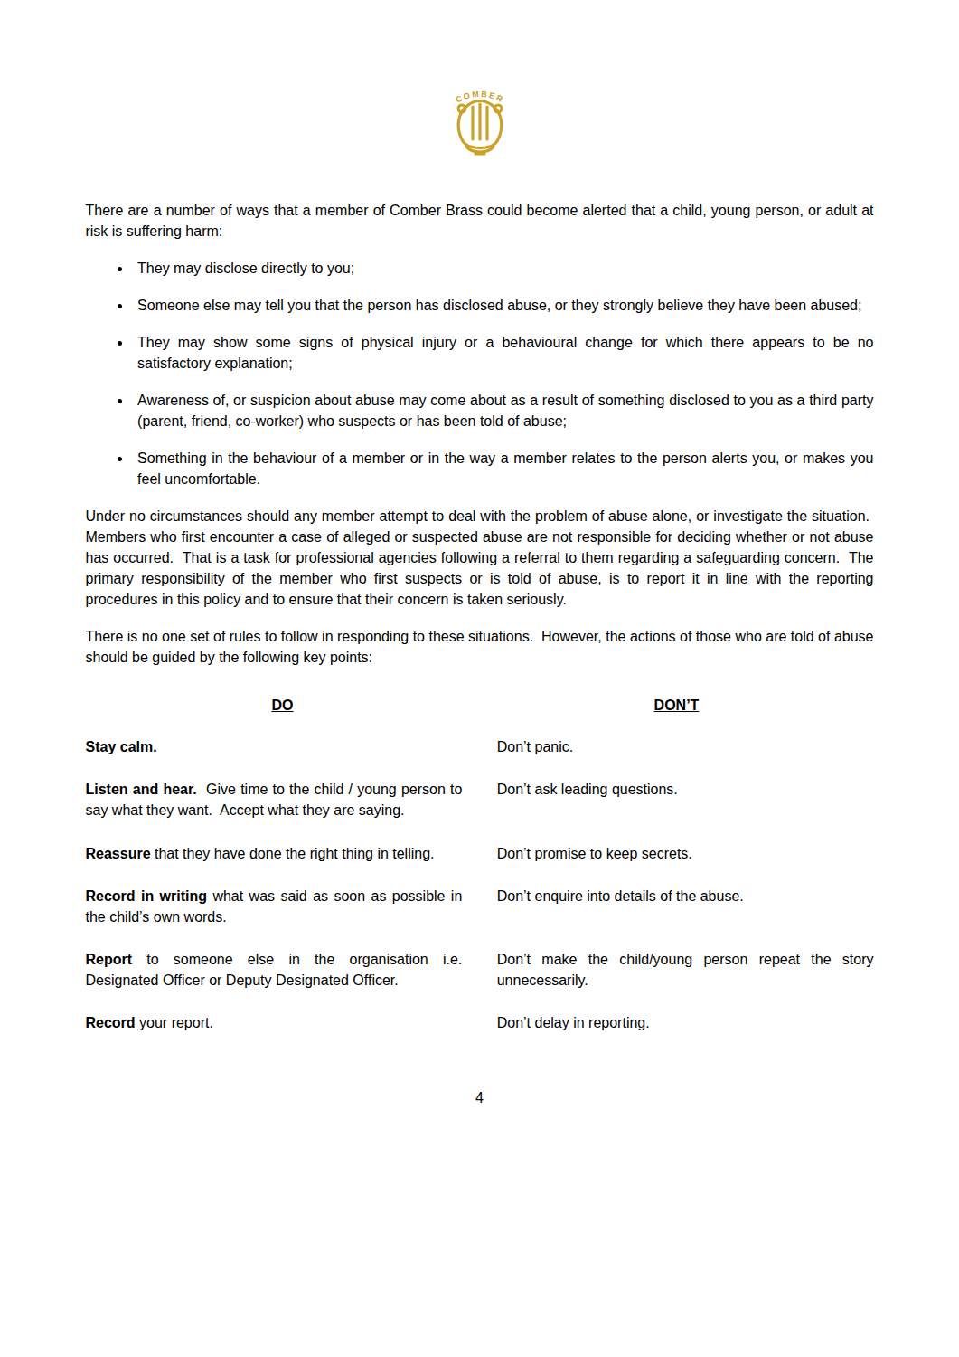COMBER BRASS
There are a number of ways that a member of Comber Brass could become alerted that a child, young person, or adult at risk is suffering harm:
They may disclose directly to you;
Someone else may tell you that the person has disclosed abuse, or they strongly believe they have been abused;
They may show some signs of physical injury or a behavioural change for which there appears to be no satisfactory explanation;
Awareness of, or suspicion about abuse may come about as a result of something disclosed to you as a third party (parent, friend, co-worker) who suspects or has been told of abuse;
Something in the behaviour of a member or in the way a member relates to the person alerts you, or makes you feel uncomfortable.
Under no circumstances should any member attempt to deal with the problem of abuse alone, or investigate the situation. Members who first encounter a case of alleged or suspected abuse are not responsible for deciding whether or not abuse has occurred. That is a task for professional agencies following a referral to them regarding a safeguarding concern. The primary responsibility of the member who first suspects or is told of abuse, is to report it in line with the reporting procedures in this policy and to ensure that their concern is taken seriously.
There is no one set of rules to follow in responding to these situations. However, the actions of those who are told of abuse should be guided by the following key points:
| DO | DON’T |
| --- | --- |
| Stay calm. | Don’t panic. |
| Listen and hear. Give time to the child / young person to say what they want. Accept what they are saying. | Don’t ask leading questions. |
| Reassure that they have done the right thing in telling. | Don’t promise to keep secrets. |
| Record in writing what was said as soon as possible in the child’s own words. | Don’t enquire into details of the abuse. |
| Report to someone else in the organisation i.e. Designated Officer or Deputy Designated Officer. | Don’t make the child/young person repeat the story unnecessarily. |
| Record your report. | Don’t delay in reporting. |
4